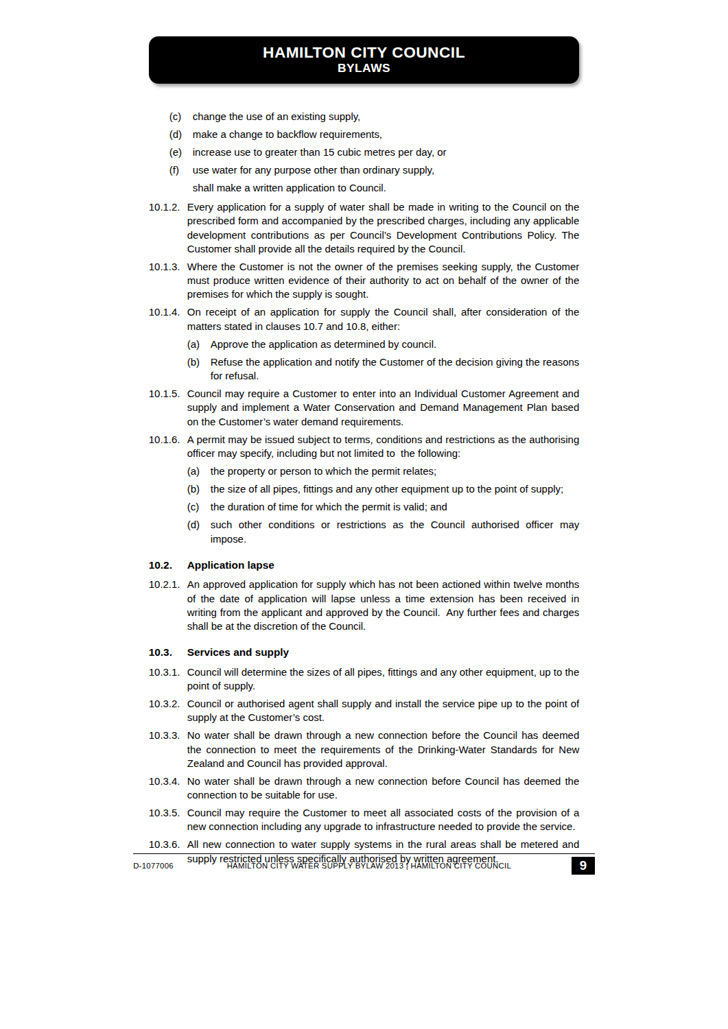HAMILTON CITY COUNCIL
BYLAWS
(c) change the use of an existing supply,
(d) make a change to backflow requirements,
(e) increase use to greater than 15 cubic metres per day, or
(f) use water for any purpose other than ordinary supply,
shall make a written application to Council.
10.1.2. Every application for a supply of water shall be made in writing to the Council on the prescribed form and accompanied by the prescribed charges, including any applicable development contributions as per Council’s Development Contributions Policy. The Customer shall provide all the details required by the Council.
10.1.3. Where the Customer is not the owner of the premises seeking supply, the Customer must produce written evidence of their authority to act on behalf of the owner of the premises for which the supply is sought.
10.1.4. On receipt of an application for supply the Council shall, after consideration of the matters stated in clauses 10.7 and 10.8, either:
(a) Approve the application as determined by council.
(b) Refuse the application and notify the Customer of the decision giving the reasons for refusal.
10.1.5. Council may require a Customer to enter into an Individual Customer Agreement and supply and implement a Water Conservation and Demand Management Plan based on the Customer’s water demand requirements.
10.1.6. A permit may be issued subject to terms, conditions and restrictions as the authorising officer may specify, including but not limited to the following:
(a) the property or person to which the permit relates;
(b) the size of all pipes, fittings and any other equipment up to the point of supply;
(c) the duration of time for which the permit is valid; and
(d) such other conditions or restrictions as the Council authorised officer may impose.
10.2. Application lapse
10.2.1. An approved application for supply which has not been actioned within twelve months of the date of application will lapse unless a time extension has been received in writing from the applicant and approved by the Council. Any further fees and charges shall be at the discretion of the Council.
10.3. Services and supply
10.3.1. Council will determine the sizes of all pipes, fittings and any other equipment, up to the point of supply.
10.3.2. Council or authorised agent shall supply and install the service pipe up to the point of supply at the Customer’s cost.
10.3.3. No water shall be drawn through a new connection before the Council has deemed the connection to meet the requirements of the Drinking-Water Standards for New Zealand and Council has provided approval.
10.3.4. No water shall be drawn through a new connection before Council has deemed the connection to be suitable for use.
10.3.5. Council may require the Customer to meet all associated costs of the provision of a new connection including any upgrade to infrastructure needed to provide the service.
10.3.6. All new connection to water supply systems in the rural areas shall be metered and supply restricted unless specifically authorised by written agreement.
D-1077006
HAMILTON CITY WATER SUPPLY BYLAW 2013 | HAMILTON CITY COUNCIL
9